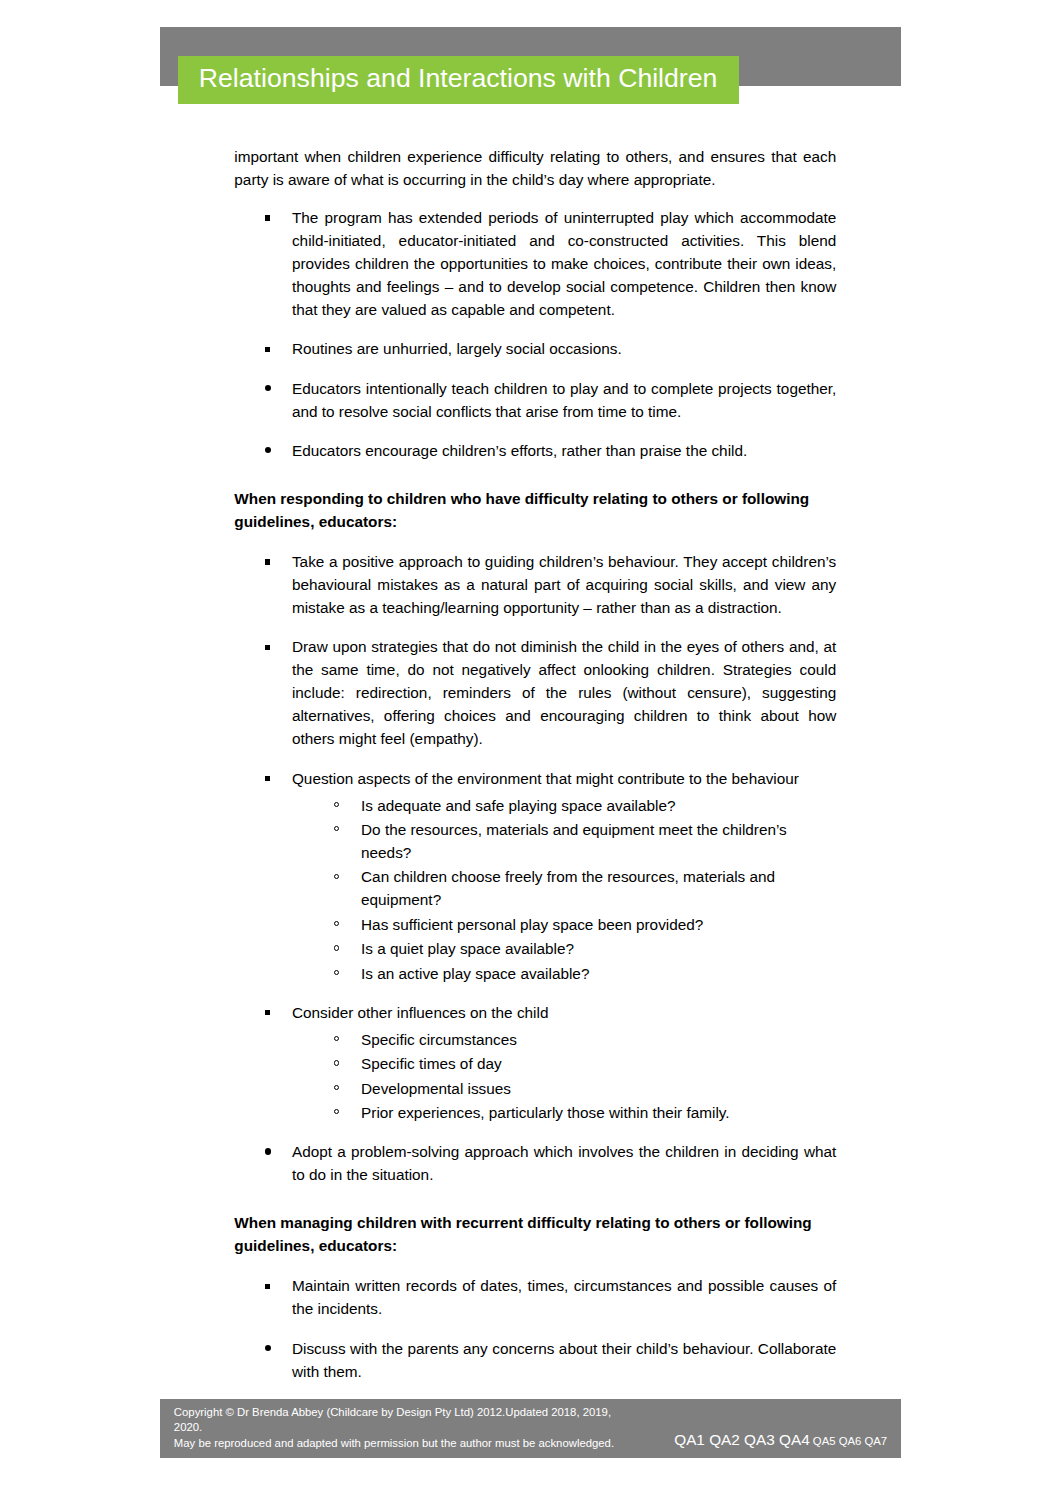Relationships and Interactions with Children
important when children experience difficulty relating to others, and ensures that each party is aware of what is occurring in the child’s day where appropriate.
The program has extended periods of uninterrupted play which accommodate child-initiated, educator-initiated and co-constructed activities. This blend provides children the opportunities to make choices, contribute their own ideas, thoughts and feelings – and to develop social competence. Children then know that they are valued as capable and competent.
Routines are unhurried, largely social occasions.
Educators intentionally teach children to play and to complete projects together, and to resolve social conflicts that arise from time to time.
Educators encourage children’s efforts, rather than praise the child.
When responding to children who have difficulty relating to others or following guidelines, educators:
Take a positive approach to guiding children’s behaviour. They accept children’s behavioural mistakes as a natural part of acquiring social skills, and view any mistake as a teaching/learning opportunity – rather than as a distraction.
Draw upon strategies that do not diminish the child in the eyes of others and, at the same time, do not negatively affect onlooking children. Strategies could include: redirection, reminders of the rules (without censure), suggesting alternatives, offering choices and encouraging children to think about how others might feel (empathy).
Question aspects of the environment that might contribute to the behaviour
Is adequate and safe playing space available?
Do the resources, materials and equipment meet the children’s needs?
Can children choose freely from the resources, materials and equipment?
Has sufficient personal play space been provided?
Is a quiet play space available?
Is an active play space available?
Consider other influences on the child
Specific circumstances
Specific times of day
Developmental issues
Prior experiences, particularly those within their family.
Adopt a problem-solving approach which involves the children in deciding what to do in the situation.
When managing children with recurrent difficulty relating to others or following guidelines, educators:
Maintain written records of dates, times, circumstances and possible causes of the incidents.
Discuss with the parents any concerns about their child’s behaviour. Collaborate with them.
Copyright © Dr Brenda Abbey (Childcare by Design Pty Ltd) 2012.Updated 2018, 2019, 2020.
May be reproduced and adapted with permission but the author must be acknowledged.
QA1 QA2 QA3 QA4 QA5 QA6 QA7